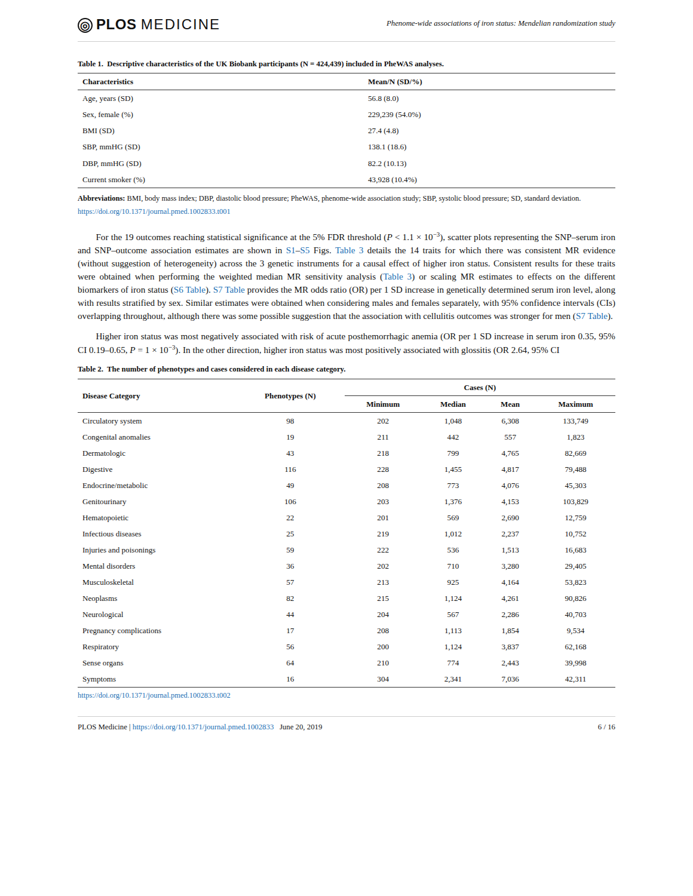◎PLOS MEDICINE
Phenome-wide associations of iron status: Mendelian randomization study
Table 1. Descriptive characteristics of the UK Biobank participants (N = 424,439) included in PheWAS analyses.
| Characteristics | Mean/N (SD/%) |
| --- | --- |
| Age, years (SD) | 56.8 (8.0) |
| Sex, female (%) | 229,239 (54.0%) |
| BMI (SD) | 27.4 (4.8) |
| SBP, mmHG (SD) | 138.1 (18.6) |
| DBP, mmHG (SD) | 82.2 (10.13) |
| Current smoker (%) | 43,928 (10.4%) |
Abbreviations: BMI, body mass index; DBP, diastolic blood pressure; PheWAS, phenome-wide association study; SBP, systolic blood pressure; SD, standard deviation.
https://doi.org/10.1371/journal.pmed.1002833.t001
For the 19 outcomes reaching statistical significance at the 5% FDR threshold (P < 1.1 × 10−3), scatter plots representing the SNP–serum iron and SNP–outcome association estimates are shown in S1–S5 Figs. Table 3 details the 14 traits for which there was consistent MR evidence (without suggestion of heterogeneity) across the 3 genetic instruments for a causal effect of higher iron status. Consistent results for these traits were obtained when performing the weighted median MR sensitivity analysis (Table 3) or scaling MR estimates to effects on the different biomarkers of iron status (S6 Table). S7 Table provides the MR odds ratio (OR) per 1 SD increase in genetically determined serum iron level, along with results stratified by sex. Similar estimates were obtained when considering males and females separately, with 95% confidence intervals (CIs) overlapping throughout, although there was some possible suggestion that the association with cellulitis outcomes was stronger for men (S7 Table).
Higher iron status was most negatively associated with risk of acute posthemorrhagic anemia (OR per 1 SD increase in serum iron 0.35, 95% CI 0.19–0.65, P = 1 × 10−3). In the other direction, higher iron status was most positively associated with glossitis (OR 2.64, 95% CI
Table 2. The number of phenotypes and cases considered in each disease category.
| Disease Category | Phenotypes (N) | Cases (N) |
| --- | --- | --- |
| Minimum | Median | Mean | Maximum |
| Circulatory system | 98 | 202 | 1,048 | 6,308 | 133,749 |
| Congenital anomalies | 19 | 211 | 442 | 557 | 1,823 |
| Dermatologic | 43 | 218 | 799 | 4,765 | 82,669 |
| Digestive | 116 | 228 | 1,455 | 4,817 | 79,488 |
| Endocrine/metabolic | 49 | 208 | 773 | 4,076 | 45,303 |
| Genitourinary | 106 | 203 | 1,376 | 4,153 | 103,829 |
| Hematopoietic | 22 | 201 | 569 | 2,690 | 12,759 |
| Infectious diseases | 25 | 219 | 1,012 | 2,237 | 10,752 |
| Injuries and poisonings | 59 | 222 | 536 | 1,513 | 16,683 |
| Mental disorders | 36 | 202 | 710 | 3,280 | 29,405 |
| Musculoskeletal | 57 | 213 | 925 | 4,164 | 53,823 |
| Neoplasms | 82 | 215 | 1,124 | 4,261 | 90,826 |
| Neurological | 44 | 204 | 567 | 2,286 | 40,703 |
| Pregnancy complications | 17 | 208 | 1,113 | 1,854 | 9,534 |
| Respiratory | 56 | 200 | 1,124 | 3,837 | 62,168 |
| Sense organs | 64 | 210 | 774 | 2,443 | 39,998 |
| Symptoms | 16 | 304 | 2,341 | 7,036 | 42,311 |
https://doi.org/10.1371/journal.pmed.1002833.t002
PLOS Medicine | https://doi.org/10.1371/journal.pmed.1002833 June 20, 2019
6 / 16